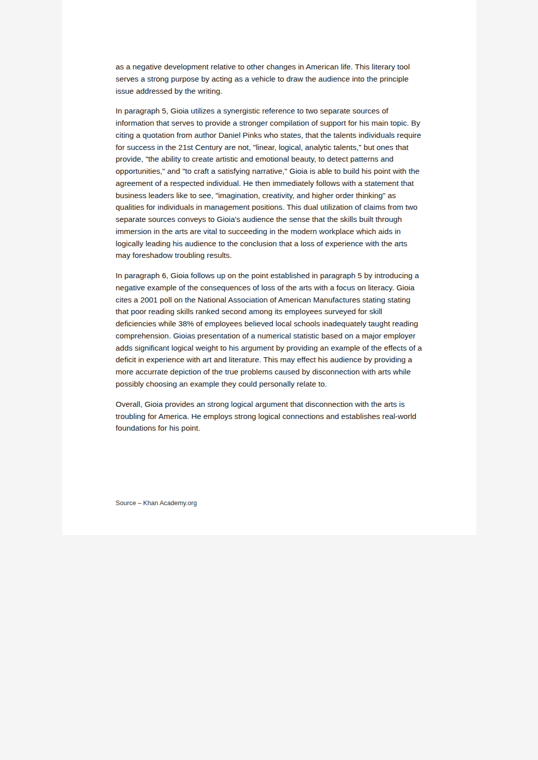as a negative development relative to other changes in American life. This literary tool serves a strong purpose by acting as a vehicle to draw the audience into the principle issue addressed by the writing.
In paragraph 5, Gioia utilizes a synergistic reference to two separate sources of information that serves to provide a stronger compilation of support for his main topic. By citing a quotation from author Daniel Pinks who states, that the talents individuals require for success in the 21st Century are not, "linear, logical, analytic talents," but ones that provide, "the ability to create artistic and emotional beauty, to detect patterns and opportunities," and "to craft a satisfying narrative," Gioia is able to build his point with the agreement of a respected individual. He then immediately follows with a statement that business leaders like to see, "imagination, creativity, and higher order thinking" as qualities for individuals in management positions. This dual utilization of claims from two separate sources conveys to Gioia's audience the sense that the skills built through immersion in the arts are vital to succeeding in the modern workplace which aids in logically leading his audience to the conclusion that a loss of experience with the arts may foreshadow troubling results.
In paragraph 6, Gioia follows up on the point established in paragraph 5 by introducing a negative example of the consequences of loss of the arts with a focus on literacy. Gioia cites a 2001 poll on the National Association of American Manufactures stating stating that poor reading skills ranked second among its employees surveyed for skill deficiencies while 38% of employees believed local schools inadequately taught reading comprehension. Gioias presentation of a numerical statistic based on a major employer adds significant logical weight to his argument by providing an example of the effects of a deficit in experience with art and literature. This may effect his audience by providing a more accurrate depiction of the true problems caused by disconnection with arts while possibly choosing an example they could personally relate to.
Overall, Gioia provides an strong logical argument that disconnection with the arts is troubling for America. He employs strong logical connections and establishes real-world foundations for his point.
Source – Khan Academy.org